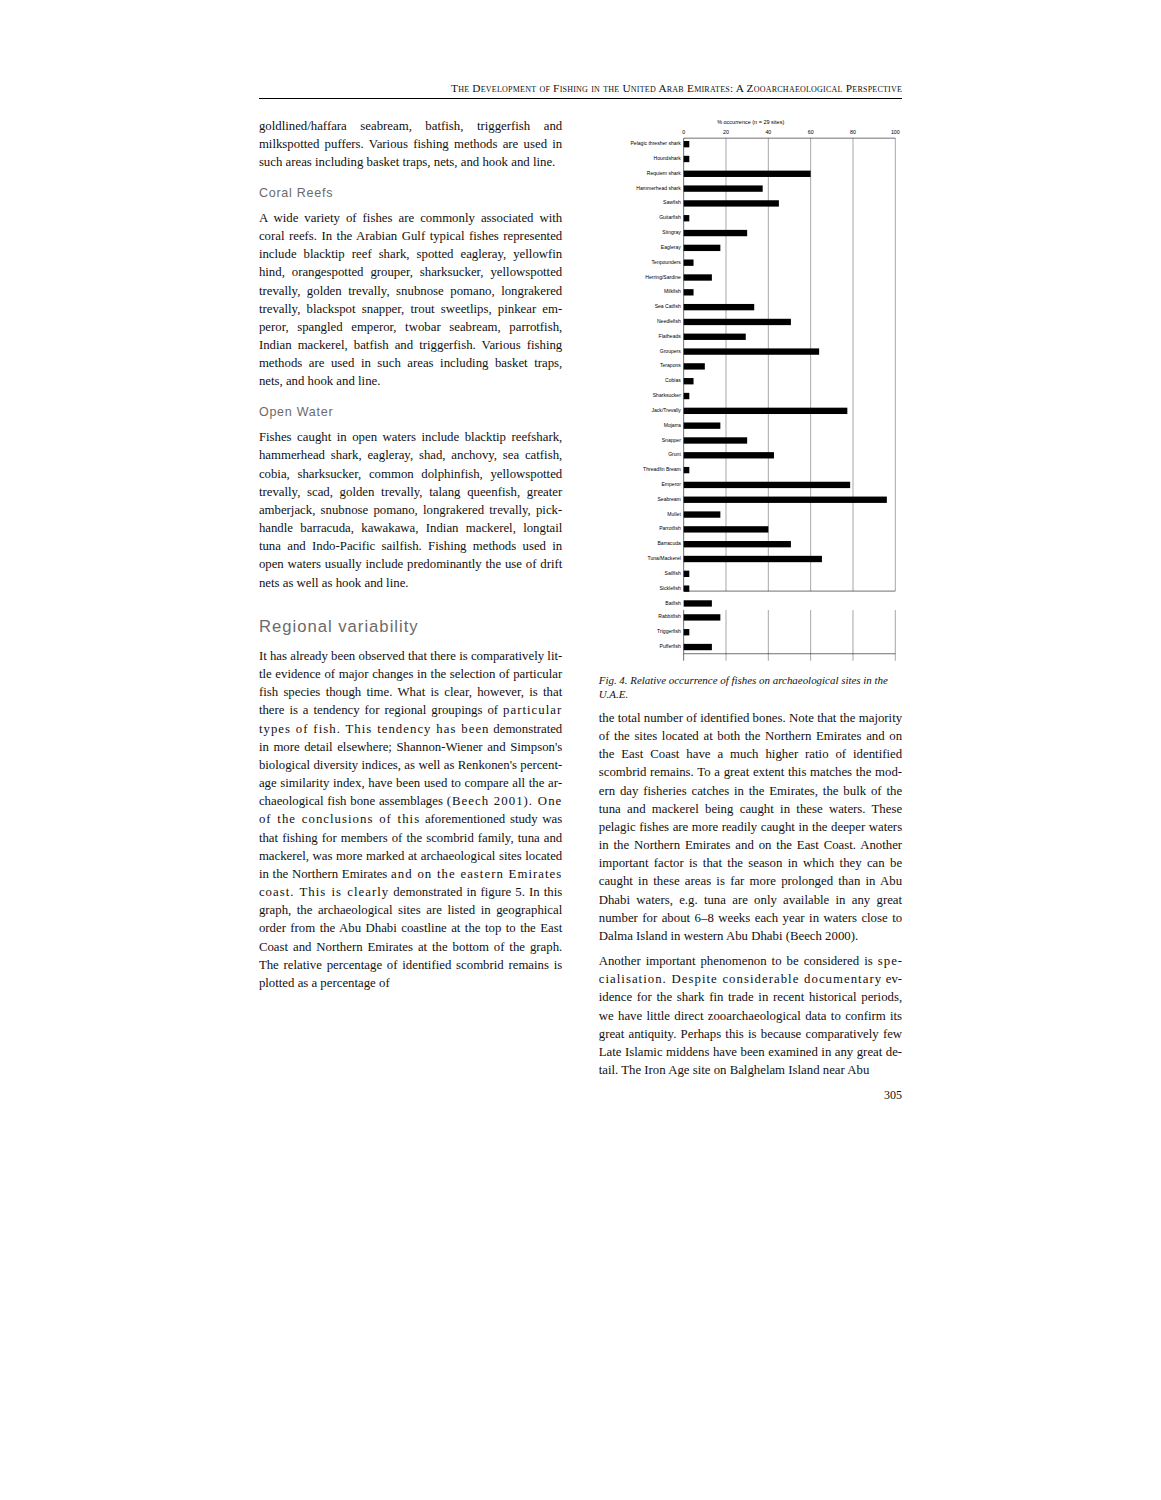The Development of Fishing in the United Arab Emirates: A Zooarchaeological Perspective
goldlined/haffara seabream, batfish, triggerfish and milkspotted puffers. Various fishing methods are used in such areas including basket traps, nets, and hook and line.
Coral Reefs
A wide variety of fishes are commonly associated with coral reefs. In the Arabian Gulf typical fishes represented include blacktip reef shark, spotted eagleray, yellowfin hind, orangespotted grouper, sharksucker, yellowspotted trevally, golden trevally, snubnose pomano, longrakered trevally, blackspot snapper, trout sweetlips, pinkear emperor, spangled emperor, twobar seabream, parrotfish, Indian mackerel, batfish and triggerfish. Various fishing methods are used in such areas including basket traps, nets, and hook and line.
Open Water
Fishes caught in open waters include blacktip reefshark, hammerhead shark, eagleray, shad, anchovy, sea catfish, cobia, sharksucker, common dolphinfish, yellowspotted trevally, scad, golden trevally, talang queenfish, greater amberjack, snubnose pomano, longrakered trevally, pickhandle barracuda, kawakawa, Indian mackerel, longtail tuna and Indo-Pacific sailfish. Fishing methods used in open waters usually include predominantly the use of drift nets as well as hook and line.
Regional variability
It has already been observed that there is comparatively little evidence of major changes in the selection of particular fish species though time. What is clear, however, is that there is a tendency for regional groupings of particular types of fish. This tendency has been demonstrated in more detail elsewhere; Shannon-Wiener and Simpson's biological diversity indices, as well as Renkonen's percentage similarity index, have been used to compare all the archaeological fish bone assemblages (Beech 2001). One of the conclusions of this aforementioned study was that fishing for members of the scombrid family, tuna and mackerel, was more marked at archaeological sites located in the Northern Emirates and on the eastern Emirates coast. This is clearly demonstrated in figure 5. In this graph, the archaeological sites are listed in geographical order from the Abu Dhabi coastline at the top to the East Coast and Northern Emirates at the bottom of the graph. The relative percentage of identified scombrid remains is plotted as a percentage of
% occurrence (n = 29 sites) 0 20 40 60 80 100 Pelagic thresher shark Houndshark Requiem shark Hammerhead shark Sawfish Guitarfish Stingray Eagleray Tenpounders Herring/Sardine Milkfish Sea Catfish Needlefish Flatheads Groupers Terapons Cobias Sharksucker Jack/Trevally Mojarra Snapper Grunt Threadfin Bream Emperor Seabream Mullet Parrotfish Barracuda Tuna/Mackerel Sailfish Sicklefish Batfish Rabbitfish Triggerfish Pufferfish
Fig. 4. Relative occurrence of fishes on archaeological sites in the U.A.E.
the total number of identified bones. Note that the majority of the sites located at both the Northern Emirates and on the East Coast have a much higher ratio of identified scombrid remains. To a great extent this matches the modern day fisheries catches in the Emirates, the bulk of the tuna and mackerel being caught in these waters. These pelagic fishes are more readily caught in the deeper waters in the Northern Emirates and on the East Coast. Another important factor is that the season in which they can be caught in these areas is far more prolonged than in Abu Dhabi waters, e.g. tuna are only available in any great number for about 6–8 weeks each year in waters close to Dalma Island in western Abu Dhabi (Beech 2000).
Another important phenomenon to be considered is specialisation. Despite considerable documentary evidence for the shark fin trade in recent historical periods, we have little direct zooarchaeological data to confirm its great antiquity. Perhaps this is because comparatively few Late Islamic middens have been examined in any great detail. The Iron Age site on Balghelam Island near Abu
305